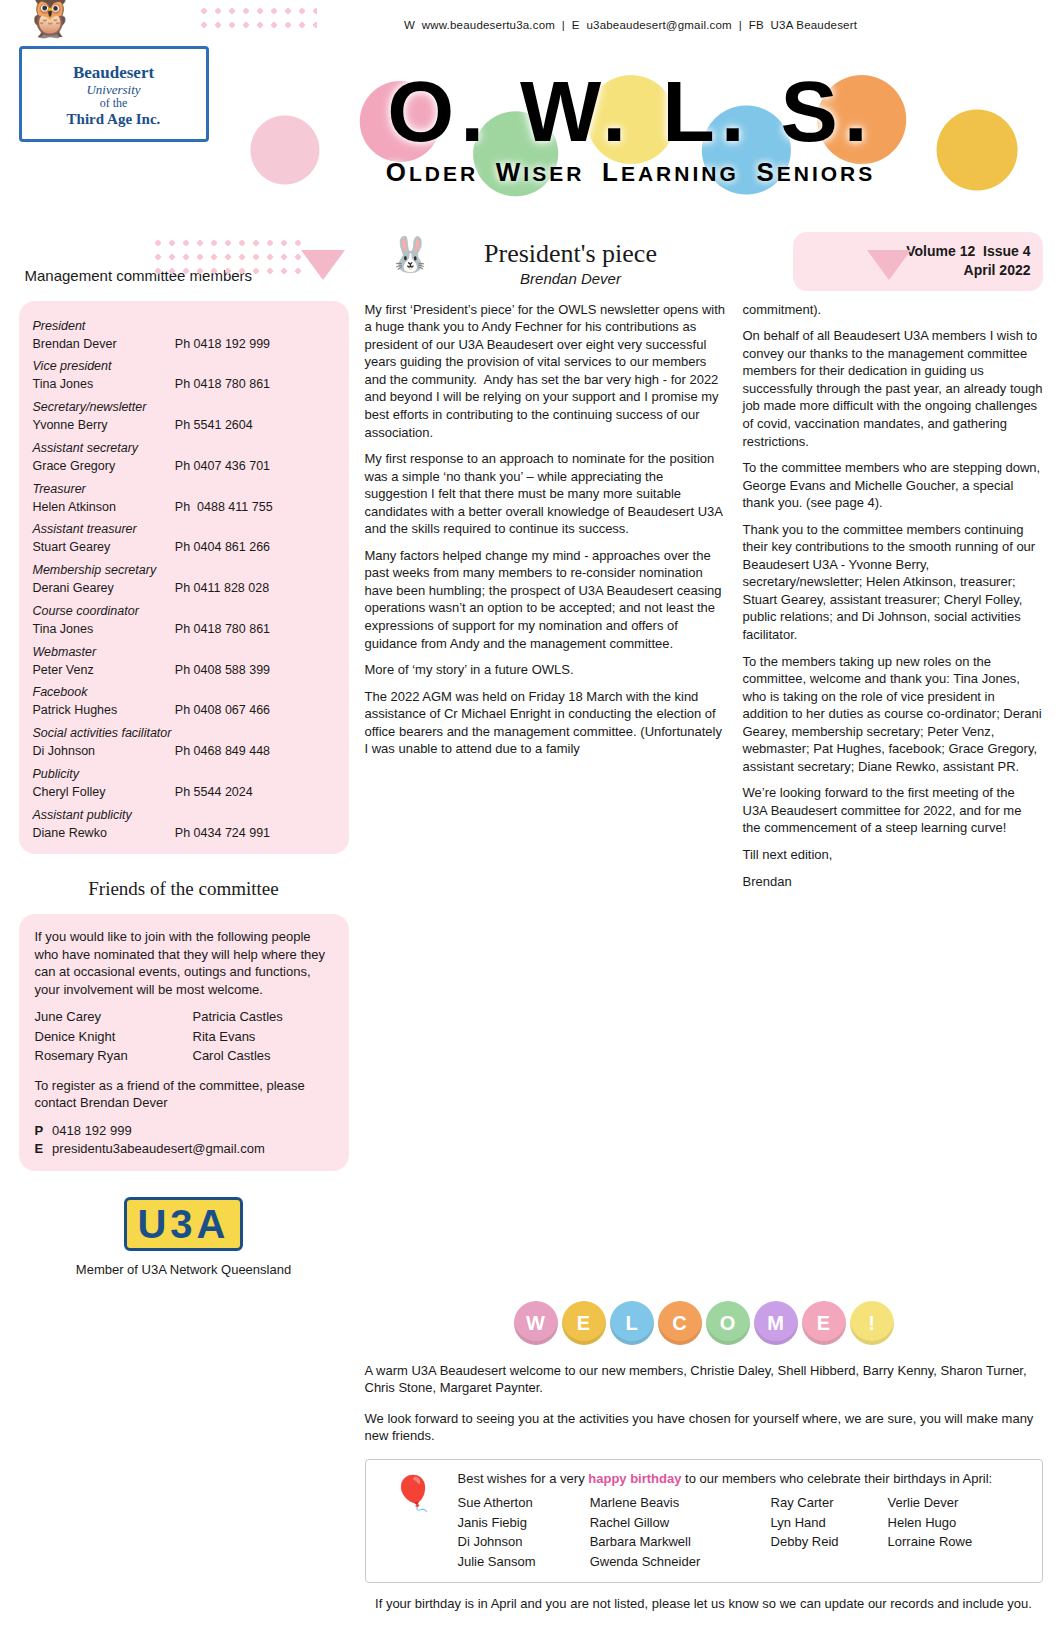🦉
Beaudesert
University
of the
Third Age Inc.
W www.beaudesertu3a.com | E u3abeaudesert@gmail.com | FB U3A Beaudesert
O. W. L. S.
OLDER WISER LEARNING SENIORS
Management committee members
🐰
President's piece
Brendan Dever
Volume 12 Issue 4
April 2022
| President |
| Brendan Dever | Ph 0418 192 999 |
| Vice president |
| Tina Jones | Ph 0418 780 861 |
| Secretary/newsletter |
| Yvonne Berry | Ph 5541 2604 |
| Assistant secretary |
| Grace Gregory | Ph 0407 436 701 |
| Treasurer |
| Helen Atkinson | Ph 0488 411 755 |
| Assistant treasurer |
| Stuart Gearey | Ph 0404 861 266 |
| Membership secretary |
| Derani Gearey | Ph 0411 828 028 |
| Course coordinator |
| Tina Jones | Ph 0418 780 861 |
| Webmaster |
| Peter Venz | Ph 0408 588 399 |
| Facebook |
| Patrick Hughes | Ph 0408 067 466 |
| Social activities facilitator |
| Di Johnson | Ph 0468 849 448 |
| Publicity |
| Cheryl Folley | Ph 5544 2024 |
| Assistant publicity |
| Diane Rewko | Ph 0434 724 991 |
Friends of the committee
If you would like to join with the following people who have nominated that they will help where they can at occasional events, outings and functions, your involvement will be most welcome.
June Carey
Denice Knight
Rosemary Ryan
Patricia Castles
Rita Evans
Carol Castles
To register as a friend of the committee, please contact Brendan Dever
P 0418 192 999
E presidentu3abeaudesert@gmail.com
U3A
Member of U3A Network Queensland
My first ‘President’s piece’ for the OWLS newsletter opens with a huge thank you to Andy Fechner for his contributions as president of our U3A Beaudesert over eight very successful years guiding the provision of vital services to our members and the community. Andy has set the bar very high - for 2022 and beyond I will be relying on your support and I promise my best efforts in contributing to the continuing success of our association.
My first response to an approach to nominate for the position was a simple ‘no thank you’ – while appreciating the suggestion I felt that there must be many more suitable candidates with a better overall knowledge of Beaudesert U3A and the skills required to continue its success.
Many factors helped change my mind - approaches over the past weeks from many members to re-consider nomination have been humbling; the prospect of U3A Beaudesert ceasing operations wasn’t an option to be accepted; and not least the expressions of support for my nomination and offers of guidance from Andy and the management committee.
More of ‘my story’ in a future OWLS.
The 2022 AGM was held on Friday 18 March with the kind assistance of Cr Michael Enright in conducting the election of office bearers and the management committee. (Unfortunately I was unable to attend due to a family
commitment).
On behalf of all Beaudesert U3A members I wish to convey our thanks to the management committee members for their dedication in guiding us successfully through the past year, an already tough job made more difficult with the ongoing challenges of covid, vaccination mandates, and gathering restrictions.
To the committee members who are stepping down, George Evans and Michelle Goucher, a special thank you. (see page 4).
Thank you to the committee members continuing their key contributions to the smooth running of our Beaudesert U3A - Yvonne Berry, secretary/newsletter; Helen Atkinson, treasurer; Stuart Gearey, assistant treasurer; Cheryl Folley, public relations; and Di Johnson, social activities facilitator.
To the members taking up new roles on the committee, welcome and thank you: Tina Jones, who is taking on the role of vice president in addition to her duties as course co-ordinator; Derani Gearey, membership secretary; Peter Venz, webmaster; Pat Hughes, facebook; Grace Gregory, assistant secretary; Diane Rewko, assistant PR.
We’re looking forward to the first meeting of the U3A Beaudesert committee for 2022, and for me the commencement of a steep learning curve!
Till next edition,
Brendan
WELCOME!
A warm U3A Beaudesert welcome to our new members, Christie Daley, Shell Hibberd, Barry Kenny, Sharon Turner, Chris Stone, Margaret Paynter.
We look forward to seeing you at the activities you have chosen for yourself where, we are sure, you will make many new friends.
🎈
Best wishes for a very happy birthday to our members who celebrate their birthdays in April:
| Sue Atherton | Marlene Beavis | Ray Carter | Verlie Dever |
| Janis Fiebig | Rachel Gillow | Lyn Hand | Helen Hugo |
| Di Johnson | Barbara Markwell | Debby Reid | Lorraine Rowe |
| Julie Sansom | Gwenda Schneider | | |
If your birthday is in April and you are not listed, please let us know so we can update our records and include you.